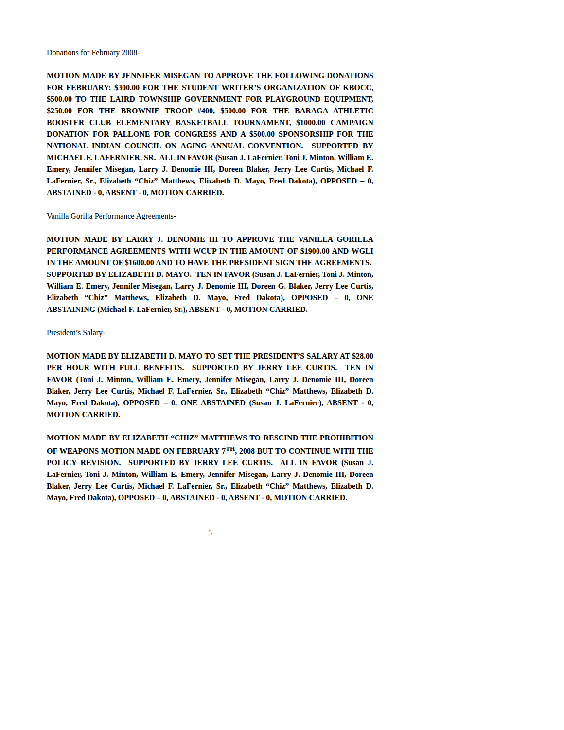Donations for February 2008-
MOTION MADE BY JENNIFER MISEGAN TO APPROVE THE FOLLOWING DONATIONS FOR FEBRUARY: $300.00 FOR THE STUDENT WRITER’S ORGANIZATION OF KBOCC, $500.00 TO THE LAIRD TOWNSHIP GOVERNMENT FOR PLAYGROUND EQUIPMENT, $250.00 FOR THE BROWNIE TROOP #400, $500.00 FOR THE BARAGA ATHLETIC BOOSTER CLUB ELEMENTARY BASKETBALL TOURNAMENT, $1000.00 CAMPAIGN DONATION FOR PALLONE FOR CONGRESS AND A $500.00 SPONSORSHIP FOR THE NATIONAL INDIAN COUNCIL ON AGING ANNUAL CONVENTION. SUPPORTED BY MICHAEL F. LAFERNIER, SR. ALL IN FAVOR (Susan J. LaFernier, Toni J. Minton, William E. Emery, Jennifer Misegan, Larry J. Denomie III, Doreen Blaker, Jerry Lee Curtis, Michael F. LaFernier, Sr., Elizabeth “Chiz” Matthews, Elizabeth D. Mayo, Fred Dakota), OPPOSED – 0, ABSTAINED - 0, ABSENT - 0, MOTION CARRIED.
Vanilla Gorilla Performance Agreements-
MOTION MADE BY LARRY J. DENOMIE III TO APPROVE THE VANILLA GORILLA PERFORMANCE AGREEMENTS WITH WCUP IN THE AMOUNT OF $1900.00 AND WGLI IN THE AMOUNT OF $1600.00 AND TO HAVE THE PRESIDENT SIGN THE AGREEMENTS. SUPPORTED BY ELIZABETH D. MAYO. TEN IN FAVOR (Susan J. LaFernier, Toni J. Minton, William E. Emery, Jennifer Misegan, Larry J. Denomie III, Doreen G. Blaker, Jerry Lee Curtis, Elizabeth “Chiz” Matthews, Elizabeth D. Mayo, Fred Dakota), OPPOSED – 0, ONE ABSTAINING (Michael F. LaFernier, Sr.), ABSENT - 0, MOTION CARRIED.
President’s Salary-
MOTION MADE BY ELIZABETH D. MAYO TO SET THE PRESIDENT’S SALARY AT $28.00 PER HOUR WITH FULL BENEFITS. SUPPORTED BY JERRY LEE CURTIS. TEN IN FAVOR (Toni J. Minton, William E. Emery, Jennifer Misegan, Larry J. Denomie III, Doreen Blaker, Jerry Lee Curtis, Michael F. LaFernier, Sr., Elizabeth “Chiz” Matthews, Elizabeth D. Mayo, Fred Dakota), OPPOSED – 0, ONE ABSTAINED (Susan J. LaFernier), ABSENT - 0, MOTION CARRIED.
MOTION MADE BY ELIZABETH “CHIZ” MATTHEWS TO RESCIND THE PROHIBITION OF WEAPONS MOTION MADE ON FEBRUARY 7TH, 2008 BUT TO CONTINUE WITH THE POLICY REVISION. SUPPORTED BY JERRY LEE CURTIS. ALL IN FAVOR (Susan J. LaFernier, Toni J. Minton, William E. Emery, Jennifer Misegan, Larry J. Denomie III, Doreen Blaker, Jerry Lee Curtis, Michael F. LaFernier, Sr., Elizabeth “Chiz” Matthews, Elizabeth D. Mayo, Fred Dakota), OPPOSED – 0, ABSTAINED - 0, ABSENT - 0, MOTION CARRIED.
5